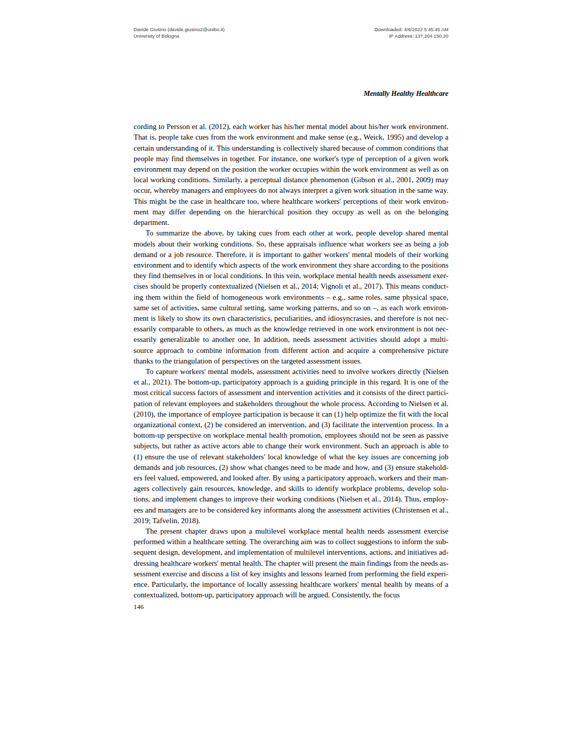Davide Giusino (davide.giusino2@unibo.it)
University of Bologna
Downloaded: 4/6/2022 5:45:45 AM
IP Address: 137.204.150.20
Mentally Healthy Healthcare
cording to Persson et al. (2012), each worker has his/her mental model about his/her work environment. That is, people take cues from the work environment and make sense (e.g., Weick, 1995) and develop a certain understanding of it. This understanding is collectively shared because of common conditions that people may find themselves in together. For instance, one worker's type of perception of a given work environment may depend on the position the worker occupies within the work environment as well as on local working conditions. Similarly, a perceptual distance phenomenon (Gibson et al., 2001, 2009) may occur, whereby managers and employees do not always interpret a given work situation in the same way. This might be the case in healthcare too, where healthcare workers' perceptions of their work environment may differ depending on the hierarchical position they occupy as well as on the belonging department.
To summarize the above, by taking cues from each other at work, people develop shared mental models about their working conditions. So, these appraisals influence what workers see as being a job demand or a job resource. Therefore, it is important to gather workers' mental models of their working environment and to identify which aspects of the work environment they share according to the positions they find themselves in or local conditions. In this vein, workplace mental health needs assessment exercises should be properly contextualized (Nielsen et al., 2014; Vignoli et al., 2017). This means conducting them within the field of homogeneous work environments – e.g., same roles, same physical space, same set of activities, same cultural setting, same working patterns, and so on –, as each work environment is likely to show its own characteristics, peculiarities, and idiosyncrasies, and therefore is not necessarily comparable to others, as much as the knowledge retrieved in one work environment is not necessarily generalizable to another one. In addition, needs assessment activities should adopt a multi-source approach to combine information from different action and acquire a comprehensive picture thanks to the triangulation of perspectives on the targeted assessment issues.
To capture workers' mental models, assessment activities need to involve workers directly (Nielsen et al., 2021). The bottom-up, participatory approach is a guiding principle in this regard. It is one of the most critical success factors of assessment and intervention activities and it consists of the direct participation of relevant employees and stakeholders throughout the whole process. According to Nielsen et al. (2010), the importance of employee participation is because it can (1) help optimize the fit with the local organizational context, (2) be considered an intervention, and (3) facilitate the intervention process. In a bottom-up perspective on workplace mental health promotion, employees should not be seen as passive subjects, but rather as active actors able to change their work environment. Such an approach is able to (1) ensure the use of relevant stakeholders' local knowledge of what the key issues are concerning job demands and job resources, (2) show what changes need to be made and how, and (3) ensure stakeholders feel valued, empowered, and looked after. By using a participatory approach, workers and their managers collectively gain resources, knowledge, and skills to identify workplace problems, develop solutions, and implement changes to improve their working conditions (Nielsen et al., 2014). Thus, employees and managers are to be considered key informants along the assessment activities (Christensen et al., 2019; Tafvelin, 2018).
The present chapter draws upon a multilevel workplace mental health needs assessment exercise performed within a healthcare setting. The overarching aim was to collect suggestions to inform the subsequent design, development, and implementation of multilevel interventions, actions, and initiatives addressing healthcare workers' mental health. The chapter will present the main findings from the needs assessment exercise and discuss a list of key insights and lessons learned from performing the field experience. Particularly, the importance of locally assessing healthcare workers' mental health by means of a contextualized, bottom-up, participatory approach will be argued. Consistently, the focus
146